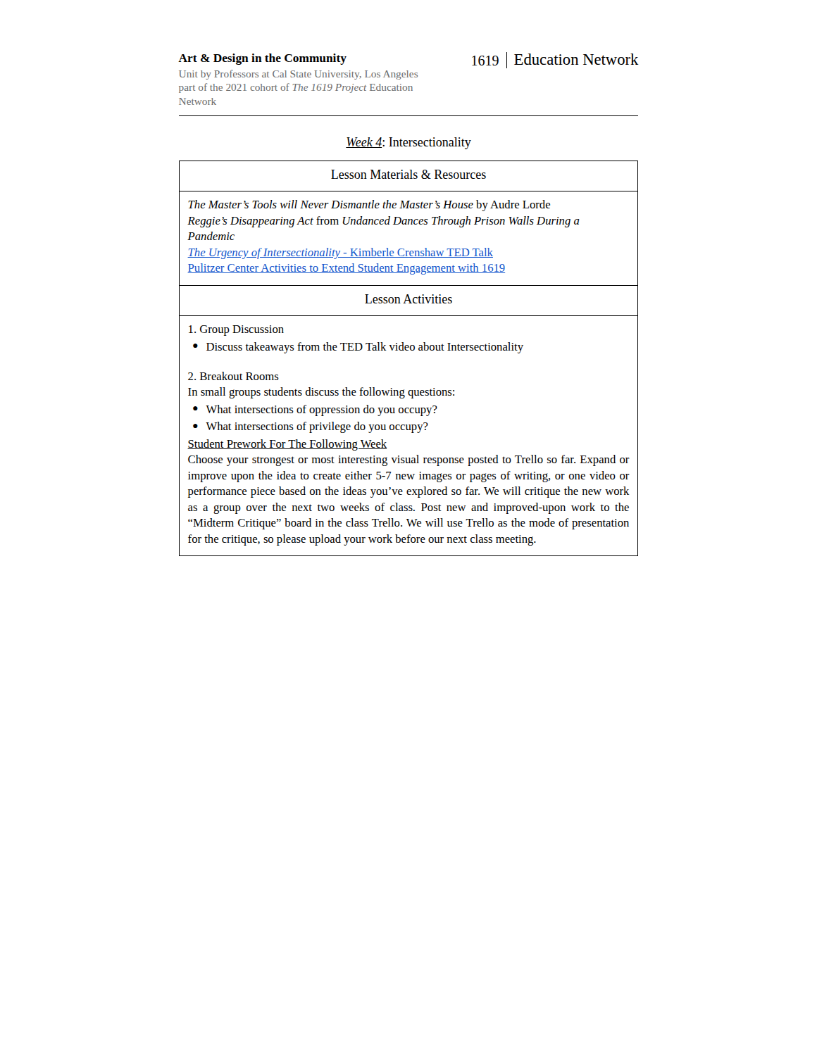Art & Design in the Community
Unit by Professors at Cal State University, Los Angeles
part of the 2021 cohort of The 1619 Project Education Network
1619 Education Network
Week 4: Intersectionality
| Lesson Materials & Resources |
| The Master’s Tools will Never Dismantle the Master’s House by Audre Lorde Reggie’s Disappearing Act from Undanced Dances Through Prison Walls During a Pandemic The Urgency of Intersectionality - Kimberle Crenshaw TED Talk Pulitzer Center Activities to Extend Student Engagement with 1619 |
| Lesson Activities |
| 1. Group Discussion Discuss takeaways from the TED Talk video about Intersectionality 2. Breakout Rooms In small groups students discuss the following questions: What intersections of oppression do you occupy? What intersections of privilege do you occupy? Student Prework For The Following Week Choose your strongest or most interesting visual response posted to Trello so far. Expand or improve upon the idea to create either 5-7 new images or pages of writing, or one video or performance piece based on the ideas you’ve explored so far. We will critique the new work as a group over the next two weeks of class. Post new and improved-upon work to the “Midterm Critique” board in the class Trello. We will use Trello as the mode of presentation for the critique, so please upload your work before our next class meeting. |